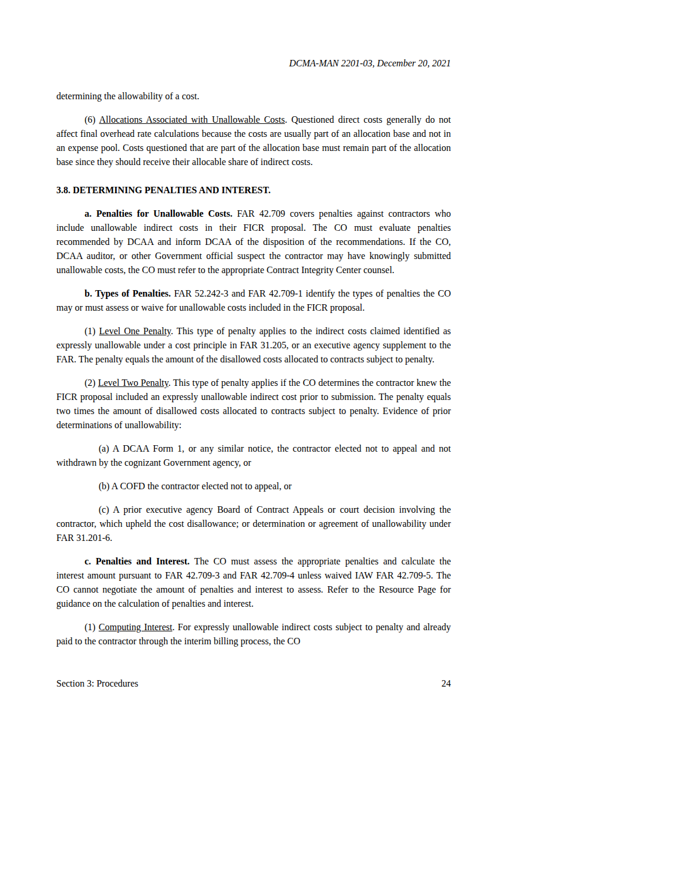DCMA-MAN 2201-03, December 20, 2021
determining the allowability of a cost.
(6) Allocations Associated with Unallowable Costs. Questioned direct costs generally do not affect final overhead rate calculations because the costs are usually part of an allocation base and not in an expense pool. Costs questioned that are part of the allocation base must remain part of the allocation base since they should receive their allocable share of indirect costs.
3.8. DETERMINING PENALTIES AND INTEREST.
a. Penalties for Unallowable Costs. FAR 42.709 covers penalties against contractors who include unallowable indirect costs in their FICR proposal. The CO must evaluate penalties recommended by DCAA and inform DCAA of the disposition of the recommendations. If the CO, DCAA auditor, or other Government official suspect the contractor may have knowingly submitted unallowable costs, the CO must refer to the appropriate Contract Integrity Center counsel.
b. Types of Penalties. FAR 52.242-3 and FAR 42.709-1 identify the types of penalties the CO may or must assess or waive for unallowable costs included in the FICR proposal.
(1) Level One Penalty. This type of penalty applies to the indirect costs claimed identified as expressly unallowable under a cost principle in FAR 31.205, or an executive agency supplement to the FAR. The penalty equals the amount of the disallowed costs allocated to contracts subject to penalty.
(2) Level Two Penalty. This type of penalty applies if the CO determines the contractor knew the FICR proposal included an expressly unallowable indirect cost prior to submission. The penalty equals two times the amount of disallowed costs allocated to contracts subject to penalty. Evidence of prior determinations of unallowability:
(a) A DCAA Form 1, or any similar notice, the contractor elected not to appeal and not withdrawn by the cognizant Government agency, or
(b) A COFD the contractor elected not to appeal, or
(c) A prior executive agency Board of Contract Appeals or court decision involving the contractor, which upheld the cost disallowance; or determination or agreement of unallowability under FAR 31.201-6.
c. Penalties and Interest. The CO must assess the appropriate penalties and calculate the interest amount pursuant to FAR 42.709-3 and FAR 42.709-4 unless waived IAW FAR 42.709-5. The CO cannot negotiate the amount of penalties and interest to assess. Refer to the Resource Page for guidance on the calculation of penalties and interest.
(1) Computing Interest. For expressly unallowable indirect costs subject to penalty and already paid to the contractor through the interim billing process, the CO
Section 3: Procedures 24